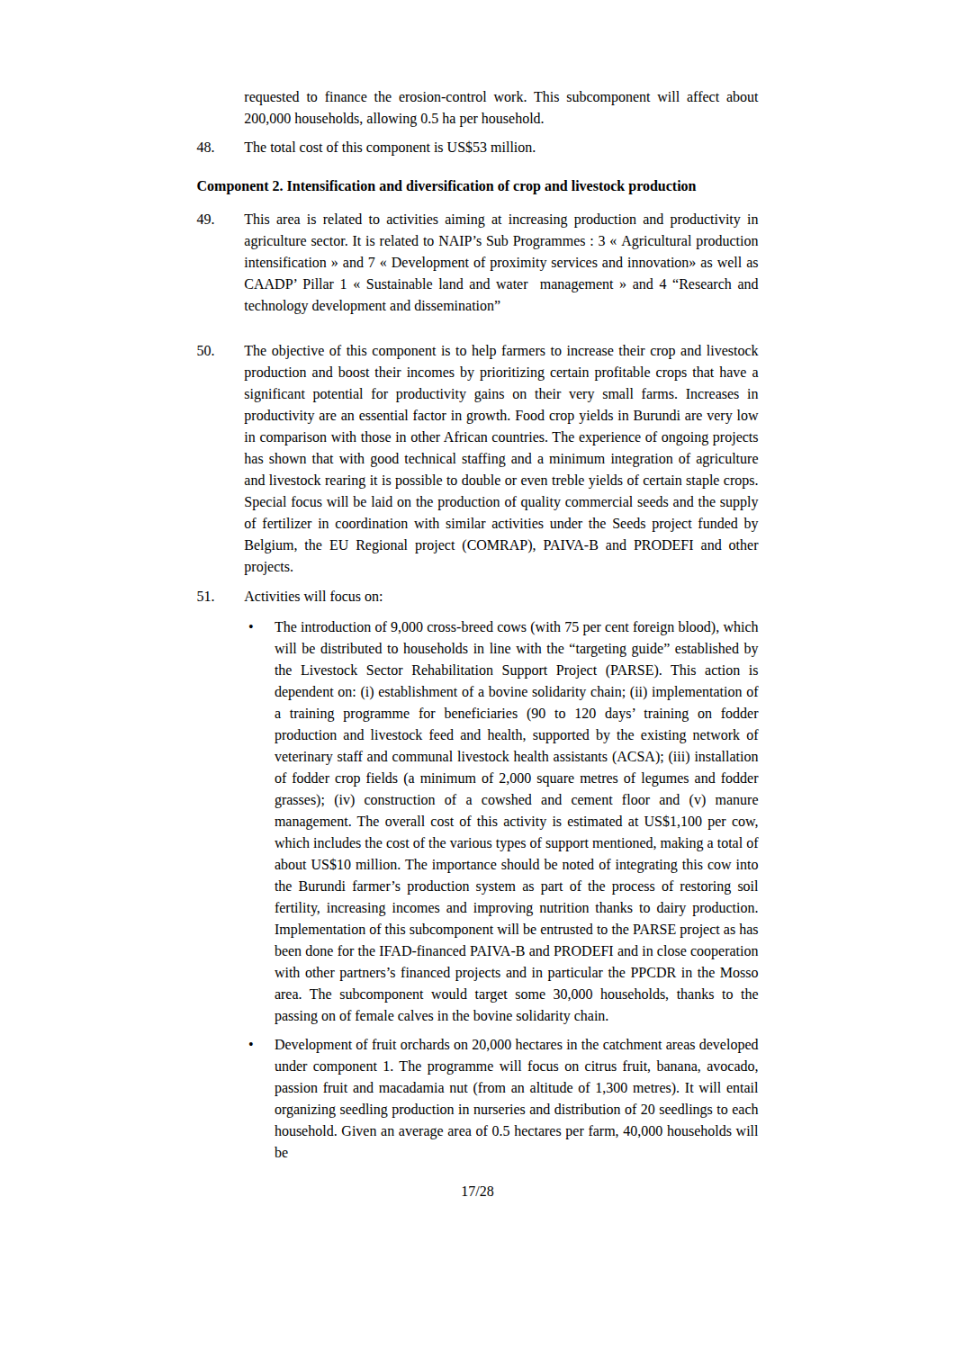requested to finance the erosion-control work. This subcomponent will affect about 200,000 households, allowing 0.5 ha per household.
48.
The total cost of this component is US$53 million.
Component 2. Intensification and diversification of crop and livestock production
49.
This area is related to activities aiming at increasing production and productivity in agriculture sector. It is related to NAIP’s Sub Programmes : 3 « Agricultural production intensification » and 7 « Development of proximity services and innovation» as well as CAADP’ Pillar 1 « Sustainable land and water management » and 4 “Research and technology development and dissemination”
50.
The objective of this component is to help farmers to increase their crop and livestock production and boost their incomes by prioritizing certain profitable crops that have a significant potential for productivity gains on their very small farms. Increases in productivity are an essential factor in growth. Food crop yields in Burundi are very low in comparison with those in other African countries. The experience of ongoing projects has shown that with good technical staffing and a minimum integration of agriculture and livestock rearing it is possible to double or even treble yields of certain staple crops. Special focus will be laid on the production of quality commercial seeds and the supply of fertilizer in coordination with similar activities under the Seeds project funded by Belgium, the EU Regional project (COMRAP), PAIVA-B and PRODEFI and other projects.
51.
Activities will focus on:
The introduction of 9,000 cross-breed cows (with 75 per cent foreign blood), which will be distributed to households in line with the “targeting guide” established by the Livestock Sector Rehabilitation Support Project (PARSE). This action is dependent on: (i) establishment of a bovine solidarity chain; (ii) implementation of a training programme for beneficiaries (90 to 120 days’ training on fodder production and livestock feed and health, supported by the existing network of veterinary staff and communal livestock health assistants (ACSA); (iii) installation of fodder crop fields (a minimum of 2,000 square metres of legumes and fodder grasses); (iv) construction of a cowshed and cement floor and (v) manure management. The overall cost of this activity is estimated at US$1,100 per cow, which includes the cost of the various types of support mentioned, making a total of about US$10 million. The importance should be noted of integrating this cow into the Burundi farmer’s production system as part of the process of restoring soil fertility, increasing incomes and improving nutrition thanks to dairy production. Implementation of this subcomponent will be entrusted to the PARSE project as has been done for the IFAD-financed PAIVA-B and PRODEFI and in close cooperation with other partners’s financed projects and in particular the PPCDR in the Mosso area. The subcomponent would target some 30,000 households, thanks to the passing on of female calves in the bovine solidarity chain.
Development of fruit orchards on 20,000 hectares in the catchment areas developed under component 1. The programme will focus on citrus fruit, banana, avocado, passion fruit and macadamia nut (from an altitude of 1,300 metres). It will entail organizing seedling production in nurseries and distribution of 20 seedlings to each household. Given an average area of 0.5 hectares per farm, 40,000 households will be
17/28